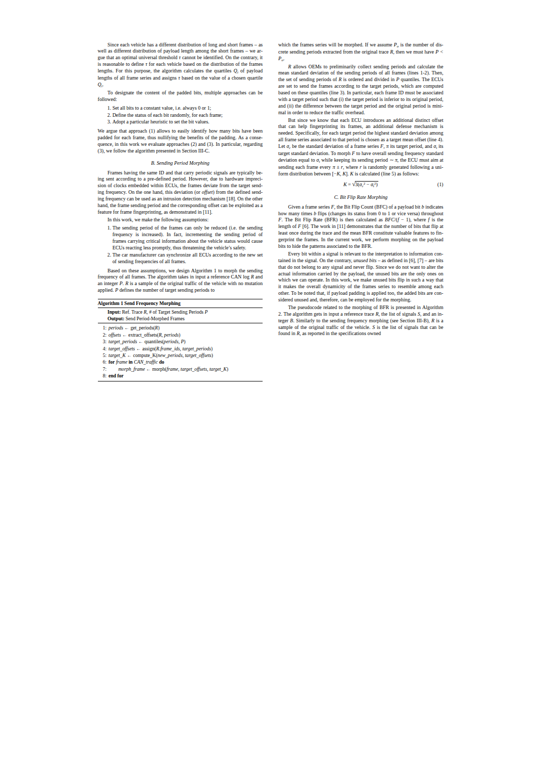Since each vehicle has a different distribution of long and short frames – as well as different distribution of payload length among the short frames – we argue that an optimal universal threshold τ cannot be identified. On the contrary, it is reasonable to define τ for each vehicle based on the distribution of the frames lengths. For this purpose, the algorithm calculates the quartiles Qi of payload lengths of all frame series and assigns τ based on the value of a chosen quartile Qi.
To designate the content of the padded bits, multiple approaches can be followed:
Set all bits to a constant value, i.e. always 0 or 1;
Define the status of each bit randomly, for each frame;
Adopt a particular heuristic to set the bit values.
We argue that approach (1) allows to easily identify how many bits have been padded for each frame, thus nullifying the benefits of the padding. As a consequence, in this work we evaluate approaches (2) and (3). In particular, regarding (3), we follow the algorithm presented in Section III-C.
B. Sending Period Morphing
Frames having the same ID and that carry periodic signals are typically being sent according to a pre-defined period. However, due to hardware imprecision of clocks embedded within ECUs, the frames deviate from the target sending frequency. On the one hand, this deviation (or offset) from the defined sending frequency can be used as an intrusion detection mechanism [18]. On the other hand, the frame sending period and the corresponding offset can be exploited as a feature for frame fingerprinting, as demonstrated in [11].
In this work, we make the following assumptions:
The sending period of the frames can only be reduced (i.e. the sending frequency is increased). In fact, incrementing the sending period of frames carrying critical information about the vehicle status would cause ECUs reacting less promptly, thus threatening the vehicle’s safety.
The car manufacturer can synchronize all ECUs according to the new set of sending frequencies of all frames.
Based on these assumptions, we design Algorithm 1 to morph the sending frequency of all frames. The algorithm takes in input a reference CAN log R and an integer P. R is a sample of the original traffic of the vehicle with no mutation applied. P defines the number of target sending periods to
Algorithm 1 Send Frequency Morphing
Input: Ref. Trace R, # of Target Sending Periods P
Output: Send Period-Morphed Frames
periods ← get_periods(R)
offsets ← extract_offsets(R, periods)
target_periods ← quantiles(periods, P)
target_offsets ← assign(R.frame_ids, target_periods)
target_K ← compute_K(new_periods, target_offsets)
for frame in CAN_traffic do
morph_frame ← morph(frame, target_offsets, target_K)
end for
which the frames series will be morphed. If we assume Po is the number of discrete sending periods extracted from the original trace R, then we must have P < Po.
R allows OEMs to preliminarily collect sending periods and calculate the mean standard deviation of the sending periods of all frames (lines 1-2). Then, the set of sending periods of R is ordered and divided in P quantiles. The ECUs are set to send the frames according to the target periods, which are computed based on these quantiles (line 3). In particular, each frame ID must be associated with a target period such that (i) the target period is inferior to its original period, and (ii) the difference between the target period and the original period is minimal in order to reduce the traffic overhead.
But since we know that each ECU introduces an additional distinct offset that can help fingerprinting its frames, an additional defense mechanism is needed. Specifically, for each target period the highest standard deviation among all frame series associated to that period is chosen as a target mean offset (line 4). Let σc be the standard deviation of a frame series F, π its target period, and σt its target standard deviation. To morph F to have overall sending frequency standard deviation equal to σt while keeping its sending period ∼ π, the ECU must aim at sending each frame every π ± r, where r is randomly generated following a uniform distribution between [−K, K]. K is calculated (line 5) as follows:
K = 3(σc2 − σt2) (1)
C. Bit Flip Rate Morphing
Given a frame series F, the Bit Flip Count (BFC) of a payload bit b indicates how many times b flips (changes its status from 0 to 1 or vice versa) throughout F. The Bit Flip Rate (BFR) is then calculated as BFC/(f − 1), where f is the length of F [6]. The work in [11] demonstrates that the number of bits that flip at least once during the trace and the mean BFR constitute valuable features to fingerprint the frames. In the current work, we perform morphing on the payload bits to hide the patterns associated to the BFR.
Every bit within a signal is relevant to the interpretation to information contained in the signal. On the contrary, unused bits – as defined in [6], [7] – are bits that do not belong to any signal and never flip. Since we do not want to alter the actual information carried by the payload, the unused bits are the only ones on which we can operate. In this work, we make unused bits flip in such a way that it makes the overall dynamicity of the frames series to resemble among each other. To be noted that, if payload padding is applied too, the added bits are considered unused and, therefore, can be employed for the morphing.
The pseudocode related to the morphing of BFR is presented in Algorithm 2. The algorithm gets in input a reference trace R, the list of signals S, and an integer B. Similarly to the sending frequency morphing (see Section III-B), R is a sample of the original traffic of the vehicle. S is the list of signals that can be found in R, as reported in the specifications owned